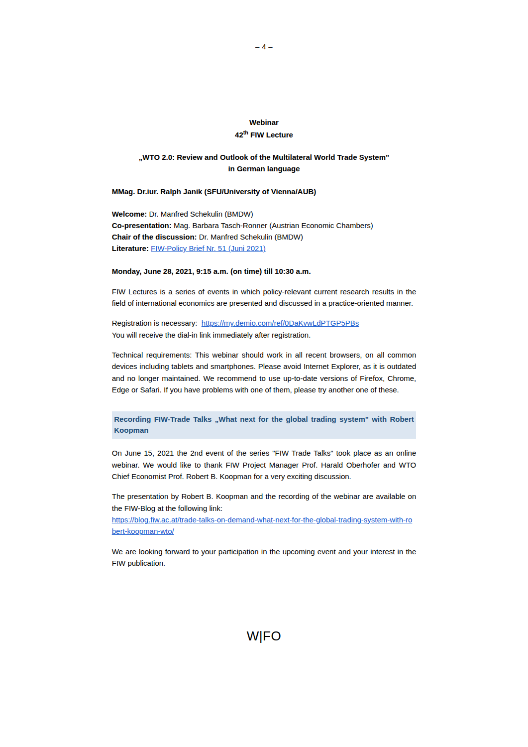– 4 –
Webinar
42th FIW Lecture
„WTO 2.0: Review and Outlook of the Multilateral World Trade System"
in German language
MMag. Dr.iur. Ralph Janik (SFU/University of Vienna/AUB)
Welcome: Dr. Manfred Schekulin (BMDW)
Co-presentation: Mag. Barbara Tasch-Ronner (Austrian Economic Chambers)
Chair of the discussion: Dr. Manfred Schekulin (BMDW)
Literature: FIW-Policy Brief Nr. 51 (Juni 2021)
Monday, June 28, 2021, 9:15 a.m. (on time) till 10:30 a.m.
FIW Lectures is a series of events in which policy-relevant current research results in the field of international economics are presented and discussed in a practice-oriented manner.
Registration is necessary: https://my.demio.com/ref/0DaKvwLdPTGP5PBs
You will receive the dial-in link immediately after registration.
Technical requirements: This webinar should work in all recent browsers, on all common devices including tablets and smartphones. Please avoid Internet Explorer, as it is outdated and no longer maintained. We recommend to use up-to-date versions of Firefox, Chrome, Edge or Safari. If you have problems with one of them, please try another one of these.
Recording FIW-Trade Talks „What next for the global trading system" with Robert Koopman
On June 15, 2021 the 2nd event of the series "FIW Trade Talks" took place as an online webinar. We would like to thank FIW Project Manager Prof. Harald Oberhofer and WTO Chief Economist Prof. Robert B. Koopman for a very exciting discussion.
The presentation by Robert B. Koopman and the recording of the webinar are available on the FIW-Blog at the following link:
https://blog.fiw.ac.at/trade-talks-on-demand-what-next-for-the-global-trading-system-with-robert-koopman-wto/
We are looking forward to your participation in the upcoming event and your interest in the FIW publication.
W|FO